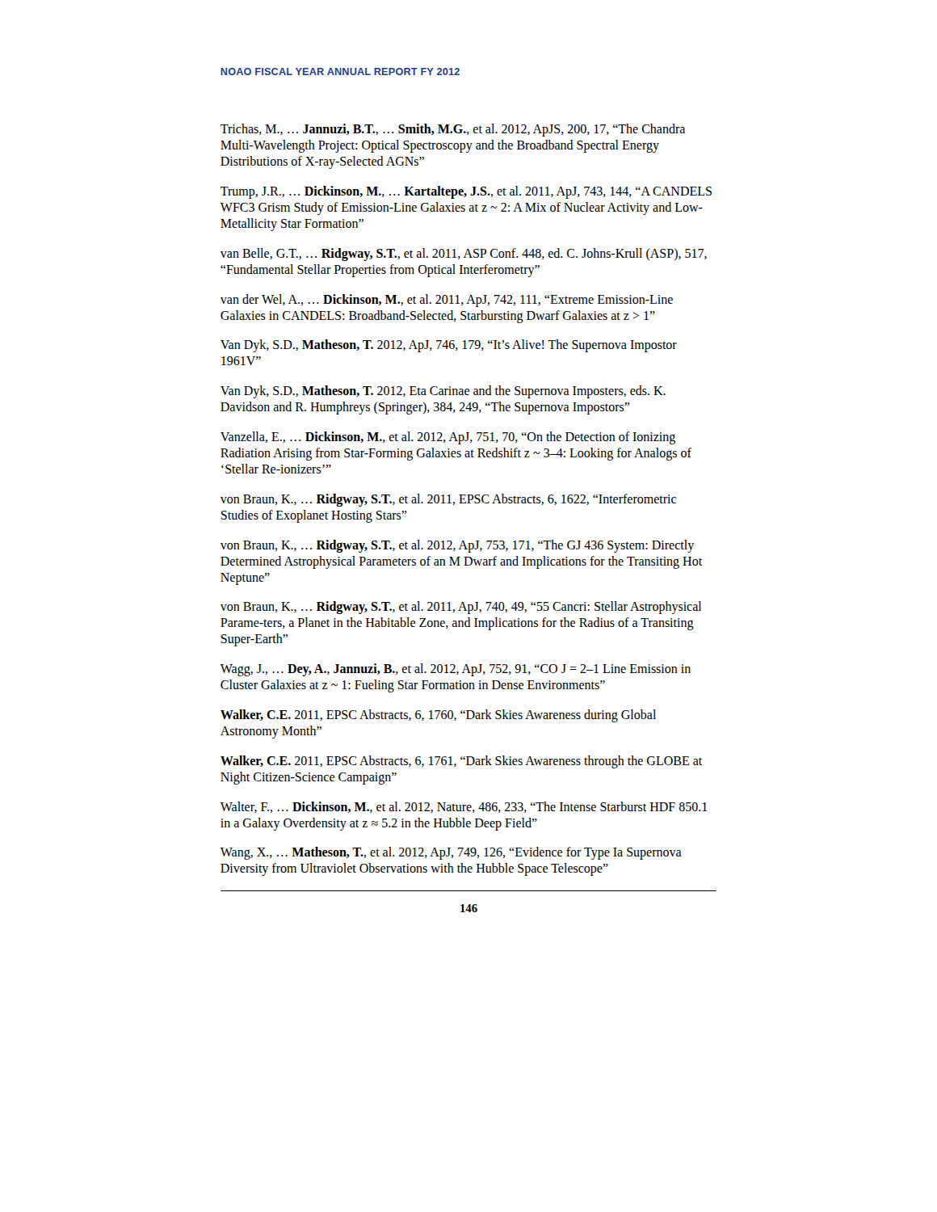NOAO FISCAL YEAR ANNUAL REPORT FY 2012
Trichas, M., … Jannuzi, B.T., … Smith, M.G., et al. 2012, ApJS, 200, 17, “The Chandra Multi-Wavelength Project: Optical Spectroscopy and the Broadband Spectral Energy Distributions of X-ray-Selected AGNs”
Trump, J.R., … Dickinson, M., … Kartaltepe, J.S., et al. 2011, ApJ, 743, 144, “A CANDELS WFC3 Grism Study of Emission-Line Galaxies at z ~ 2: A Mix of Nuclear Activity and Low-Metallicity Star Formation”
van Belle, G.T., … Ridgway, S.T., et al. 2011, ASP Conf. 448, ed. C. Johns-Krull (ASP), 517, “Fundamental Stellar Properties from Optical Interferometry”
van der Wel, A., … Dickinson, M., et al. 2011, ApJ, 742, 111, “Extreme Emission-Line Galaxies in CANDELS: Broadband-Selected, Starbursting Dwarf Galaxies at z > 1”
Van Dyk, S.D., Matheson, T. 2012, ApJ, 746, 179, “It’s Alive! The Supernova Impostor 1961V”
Van Dyk, S.D., Matheson, T. 2012, Eta Carinae and the Supernova Imposters, eds. K. Davidson and R. Humphreys (Springer), 384, 249, “The Supernova Impostors”
Vanzella, E., … Dickinson, M., et al. 2012, ApJ, 751, 70, “On the Detection of Ionizing Radiation Arising from Star-Forming Galaxies at Redshift z ~ 3–4: Looking for Analogs of ‘Stellar Re-ionizers’”
von Braun, K., … Ridgway, S.T., et al. 2011, EPSC Abstracts, 6, 1622, “Interferometric Studies of Exoplanet Hosting Stars”
von Braun, K., … Ridgway, S.T., et al. 2012, ApJ, 753, 171, “The GJ 436 System: Directly Determined Astrophysical Parameters of an M Dwarf and Implications for the Transiting Hot Neptune”
von Braun, K., … Ridgway, S.T., et al. 2011, ApJ, 740, 49, “55 Cancri: Stellar Astrophysical Parame-ters, a Planet in the Habitable Zone, and Implications for the Radius of a Transiting Super-Earth”
Wagg, J., … Dey, A., Jannuzi, B., et al. 2012, ApJ, 752, 91, “CO J = 2–1 Line Emission in Cluster Galaxies at z ~ 1: Fueling Star Formation in Dense Environments”
Walker, C.E. 2011, EPSC Abstracts, 6, 1760, “Dark Skies Awareness during Global Astronomy Month”
Walker, C.E. 2011, EPSC Abstracts, 6, 1761, “Dark Skies Awareness through the GLOBE at Night Citizen-Science Campaign”
Walter, F., … Dickinson, M., et al. 2012, Nature, 486, 233, “The Intense Starburst HDF 850.1 in a Galaxy Overdensity at z ≈ 5.2 in the Hubble Deep Field”
Wang, X., … Matheson, T., et al. 2012, ApJ, 749, 126, “Evidence for Type Ia Supernova Diversity from Ultraviolet Observations with the Hubble Space Telescope”
146